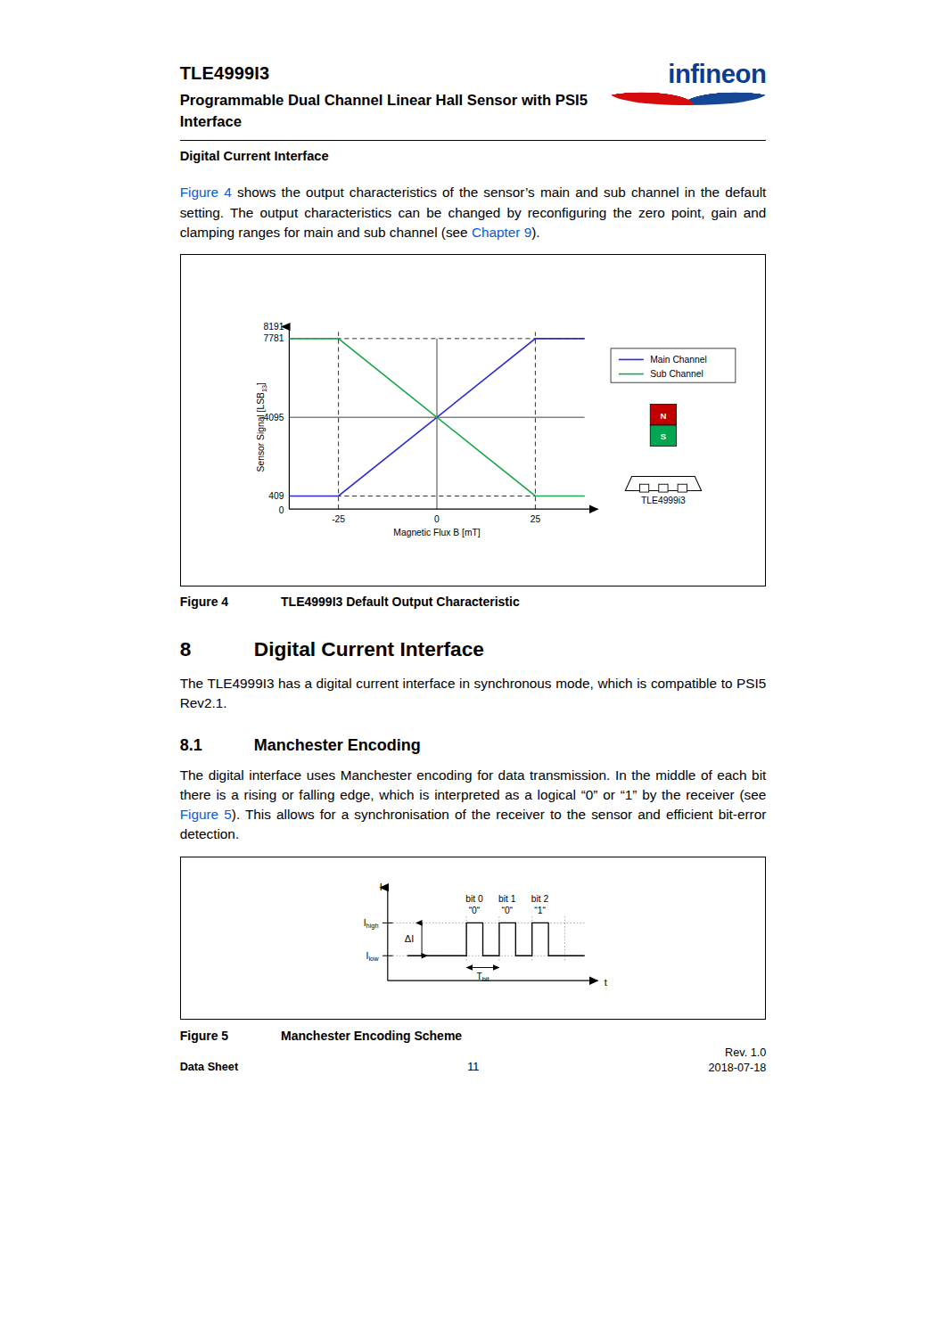TLE4999I3
Programmable Dual Channel Linear Hall Sensor with PSI5 Interface
infineon
Digital Current Interface
Figure 4 shows the output characteristics of the sensor’s main and sub channel in the default setting. The output characteristics can be changed by reconfiguring the zero point, gain and clamping ranges for main and sub channel (see Chapter 9).
8191 7781 4095 409 0 -25 0 25 Magnetic Flux B [mT] Sensor Signal [LSB13] Main Channel Sub Channel N S TLE4999i3
Figure 4 TLE4999I3 Default Output Characteristic
8 Digital Current Interface
The TLE4999I3 has a digital current interface in synchronous mode, which is compatible to PSI5 Rev2.1.
8.1 Manchester Encoding
The digital interface uses Manchester encoding for data transmission. In the middle of each bit there is a rising or falling edge, which is interpreted as a logical “0” or “1” by the receiver (see Figure 5). This allows for a synchronisation of the receiver to the sensor and efficient bit-error detection.
I t Ihigh Ilow bit 0 bit 1 bit 2 “0“ “0“ “1“ ΔI Tbit
Figure 5 Manchester Encoding Scheme
Data Sheet
11
Rev. 1.0
2018-07-18